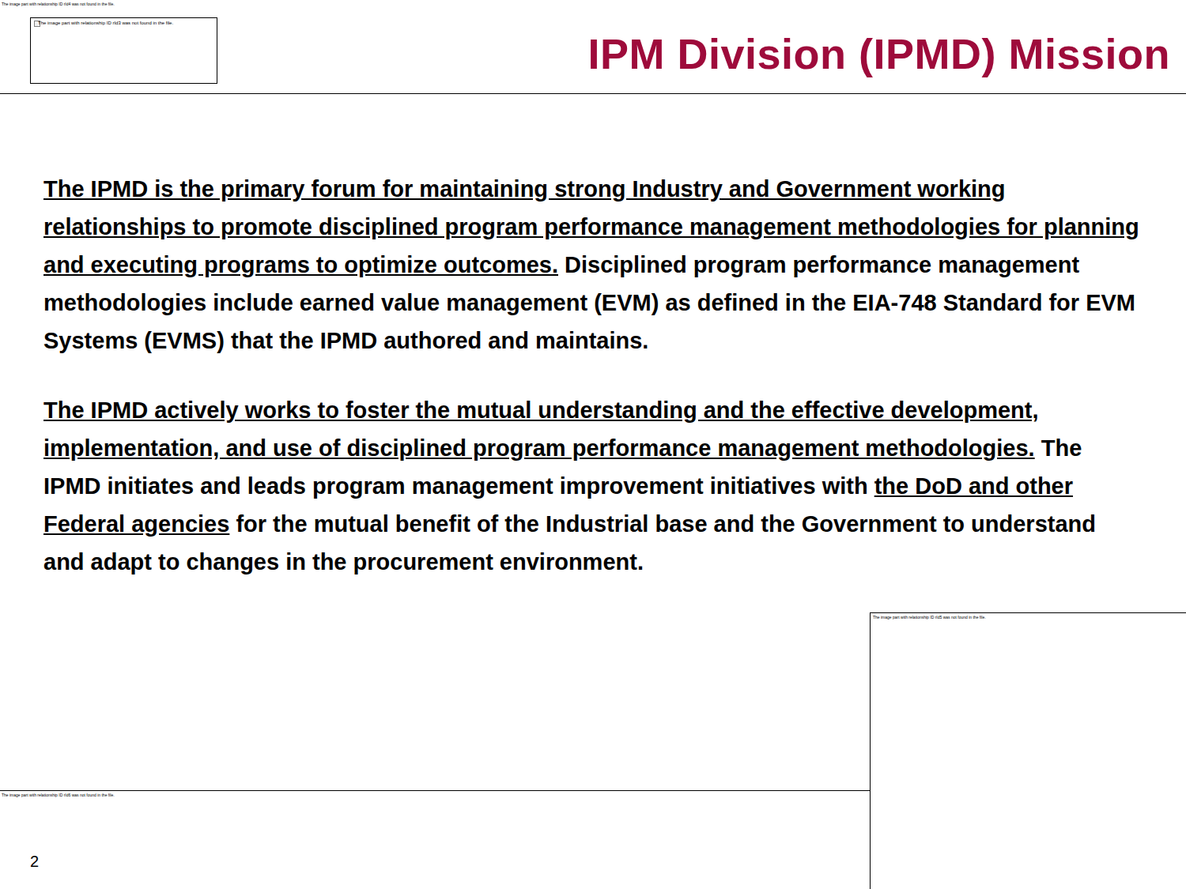The image part with relationship ID rId4 was not found in the file.
The image part with relationship ID rId3 was not found in the file.
IPM Division (IPMD) Mission
The IPMD is the primary forum for maintaining strong Industry and Government working relationships to promote disciplined program performance management methodologies for planning and executing programs to optimize outcomes. Disciplined program performance management methodologies include earned value management (EVM) as defined in the EIA-748 Standard for EVM Systems (EVMS) that the IPMD authored and maintains.
The IPMD actively works to foster the mutual understanding and the effective development, implementation, and use of disciplined program performance management methodologies. The IPMD initiates and leads program management improvement initiatives with the DoD and other Federal agencies for the mutual benefit of the Industrial base and the Government to understand and adapt to changes in the procurement environment.
The image part with relationship ID rId5 was not found in the file.
The image part with relationship ID rId6 was not found in the file.
2